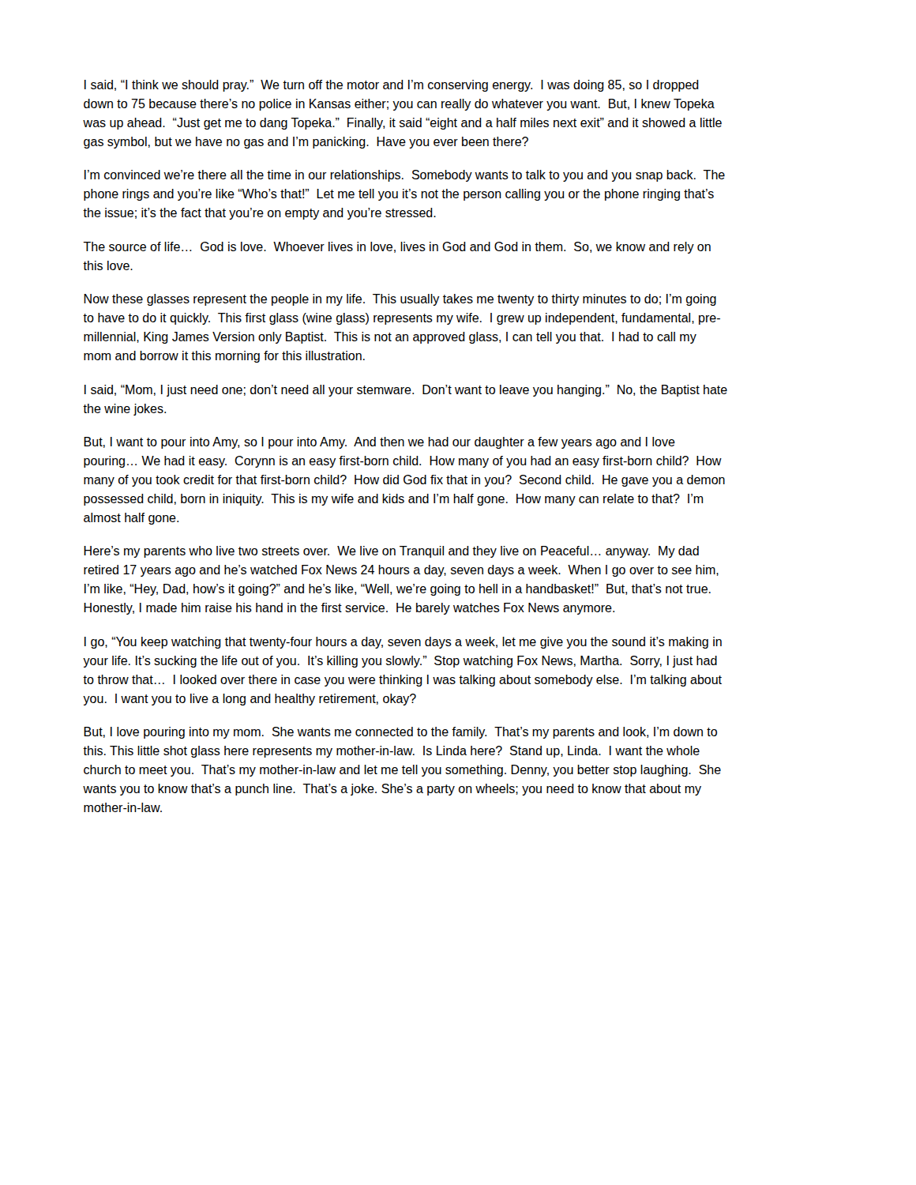I said, “I think we should pray.” We turn off the motor and I’m conserving energy. I was doing 85, so I dropped down to 75 because there’s no police in Kansas either; you can really do whatever you want. But, I knew Topeka was up ahead. “Just get me to dang Topeka.” Finally, it said “eight and a half miles next exit” and it showed a little gas symbol, but we have no gas and I’m panicking. Have you ever been there?
I’m convinced we’re there all the time in our relationships. Somebody wants to talk to you and you snap back. The phone rings and you’re like “Who’s that!” Let me tell you it’s not the person calling you or the phone ringing that’s the issue; it’s the fact that you’re on empty and you’re stressed.
The source of life… God is love. Whoever lives in love, lives in God and God in them. So, we know and rely on this love.
Now these glasses represent the people in my life. This usually takes me twenty to thirty minutes to do; I’m going to have to do it quickly. This first glass (wine glass) represents my wife. I grew up independent, fundamental, pre-millennial, King James Version only Baptist. This is not an approved glass, I can tell you that. I had to call my mom and borrow it this morning for this illustration.
I said, “Mom, I just need one; don’t need all your stemware. Don’t want to leave you hanging.” No, the Baptist hate the wine jokes.
But, I want to pour into Amy, so I pour into Amy. And then we had our daughter a few years ago and I love pouring… We had it easy. Corynn is an easy first-born child. How many of you had an easy first-born child? How many of you took credit for that first-born child? How did God fix that in you? Second child. He gave you a demon possessed child, born in iniquity. This is my wife and kids and I’m half gone. How many can relate to that? I’m almost half gone.
Here’s my parents who live two streets over. We live on Tranquil and they live on Peaceful… anyway. My dad retired 17 years ago and he’s watched Fox News 24 hours a day, seven days a week. When I go over to see him, I’m like, “Hey, Dad, how’s it going?” and he’s like, “Well, we’re going to hell in a handbasket!” But, that’s not true. Honestly, I made him raise his hand in the first service. He barely watches Fox News anymore.
I go, “You keep watching that twenty-four hours a day, seven days a week, let me give you the sound it’s making in your life. It’s sucking the life out of you. It’s killing you slowly.” Stop watching Fox News, Martha. Sorry, I just had to throw that… I looked over there in case you were thinking I was talking about somebody else. I’m talking about you. I want you to live a long and healthy retirement, okay?
But, I love pouring into my mom. She wants me connected to the family. That’s my parents and look, I’m down to this. This little shot glass here represents my mother-in-law. Is Linda here? Stand up, Linda. I want the whole church to meet you. That’s my mother-in-law and let me tell you something. Denny, you better stop laughing. She wants you to know that’s a punch line. That’s a joke. She’s a party on wheels; you need to know that about my mother-in-law.